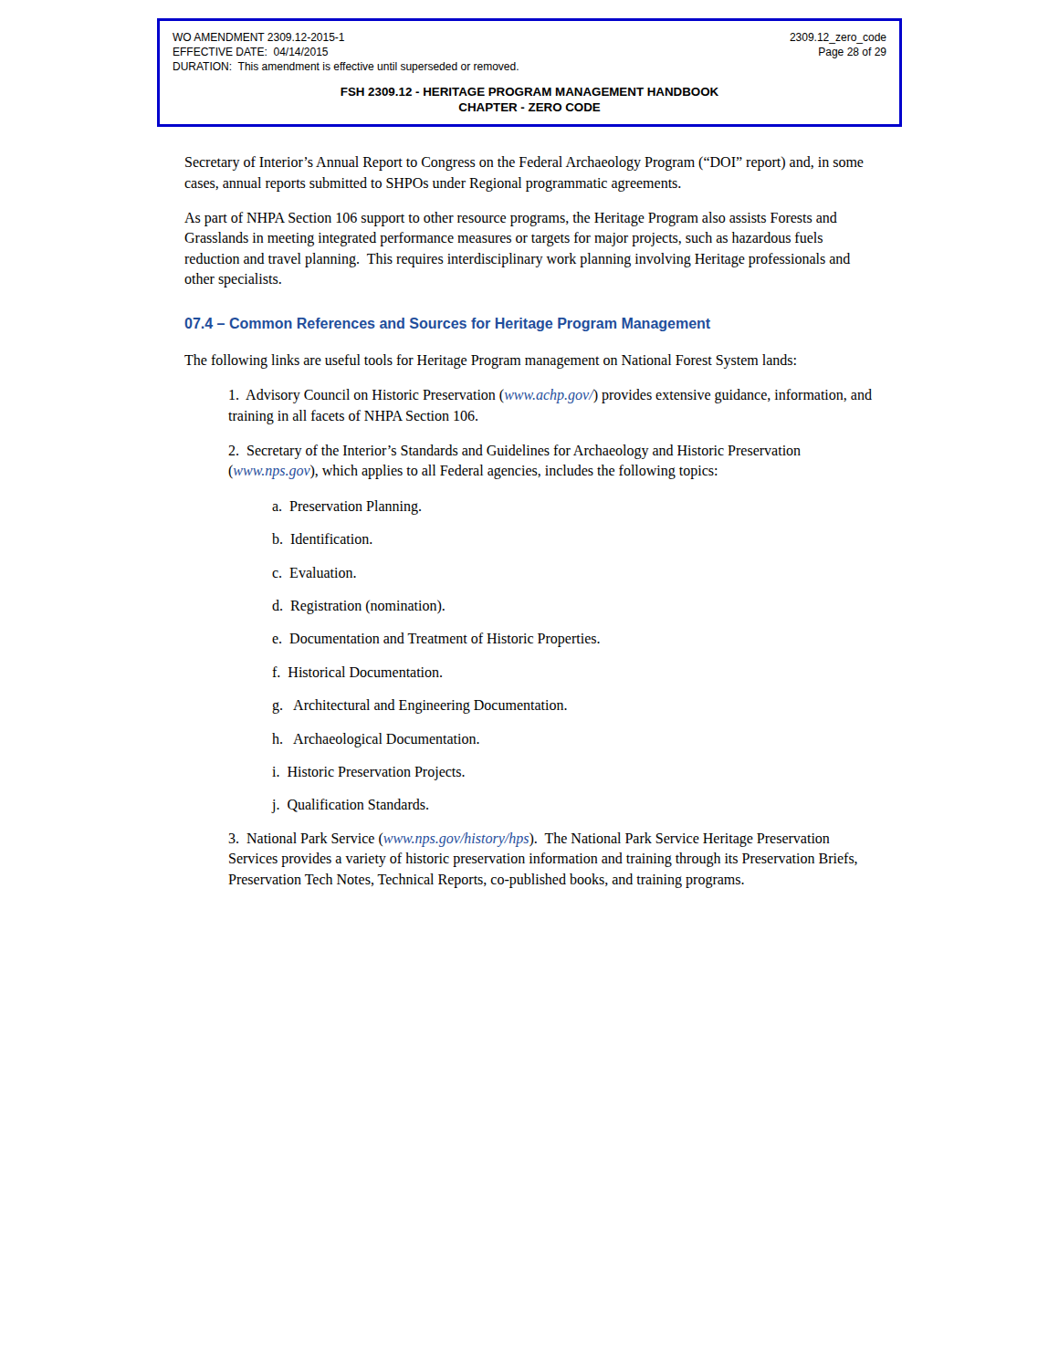WO AMENDMENT 2309.12-2015-1
EFFECTIVE DATE: 04/14/2015
DURATION: This amendment is effective until superseded or removed.
2309.12_zero_code
Page 28 of 29
FSH 2309.12 - HERITAGE PROGRAM MANAGEMENT HANDBOOK
CHAPTER - ZERO CODE
Secretary of Interior’s Annual Report to Congress on the Federal Archaeology Program (“DOI” report) and, in some cases, annual reports submitted to SHPOs under Regional programmatic agreements.
As part of NHPA Section 106 support to other resource programs, the Heritage Program also assists Forests and Grasslands in meeting integrated performance measures or targets for major projects, such as hazardous fuels reduction and travel planning. This requires interdisciplinary work planning involving Heritage professionals and other specialists.
07.4 – Common References and Sources for Heritage Program Management
The following links are useful tools for Heritage Program management on National Forest System lands:
1. Advisory Council on Historic Preservation (www.achp.gov/) provides extensive guidance, information, and training in all facets of NHPA Section 106.
2. Secretary of the Interior’s Standards and Guidelines for Archaeology and Historic Preservation (www.nps.gov), which applies to all Federal agencies, includes the following topics:
a. Preservation Planning.
b. Identification.
c. Evaluation.
d. Registration (nomination).
e. Documentation and Treatment of Historic Properties.
f. Historical Documentation.
g. Architectural and Engineering Documentation.
h. Archaeological Documentation.
i. Historic Preservation Projects.
j. Qualification Standards.
3. National Park Service (www.nps.gov/history/hps). The National Park Service Heritage Preservation Services provides a variety of historic preservation information and training through its Preservation Briefs, Preservation Tech Notes, Technical Reports, co-published books, and training programs.